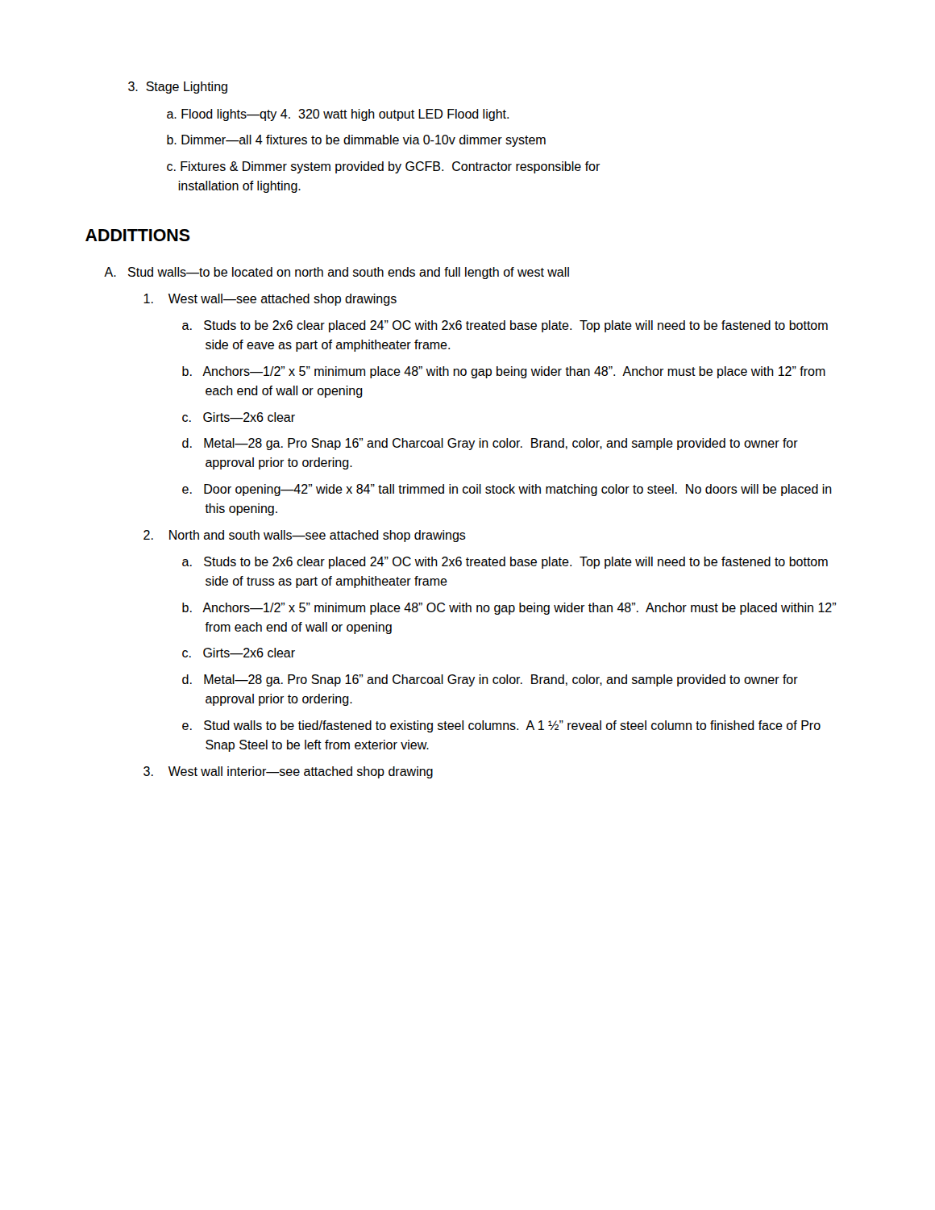3. Stage Lighting
a. Flood lights—qty 4. 320 watt high output LED Flood light.
b. Dimmer—all 4 fixtures to be dimmable via 0-10v dimmer system
c. Fixtures & Dimmer system provided by GCFB. Contractor responsible for installation of lighting.
ADDITTIONS
A. Stud walls—to be located on north and south ends and full length of west wall
1. West wall—see attached shop drawings
a. Studs to be 2x6 clear placed 24” OC with 2x6 treated base plate. Top plate will need to be fastened to bottom side of eave as part of amphitheater frame.
b. Anchors—1/2” x 5” minimum place 48” with no gap being wider than 48”. Anchor must be place with 12” from each end of wall or opening
c. Girts—2x6 clear
d. Metal—28 ga. Pro Snap 16” and Charcoal Gray in color. Brand, color, and sample provided to owner for approval prior to ordering.
e. Door opening—42” wide x 84” tall trimmed in coil stock with matching color to steel. No doors will be placed in this opening.
2. North and south walls—see attached shop drawings
a. Studs to be 2x6 clear placed 24” OC with 2x6 treated base plate. Top plate will need to be fastened to bottom side of truss as part of amphitheater frame
b. Anchors—1/2” x 5” minimum place 48” OC with no gap being wider than 48”. Anchor must be placed within 12” from each end of wall or opening
c. Girts—2x6 clear
d. Metal—28 ga. Pro Snap 16” and Charcoal Gray in color. Brand, color, and sample provided to owner for approval prior to ordering.
e. Stud walls to be tied/fastened to existing steel columns. A 1 ½” reveal of steel column to finished face of Pro Snap Steel to be left from exterior view.
3. West wall interior—see attached shop drawing